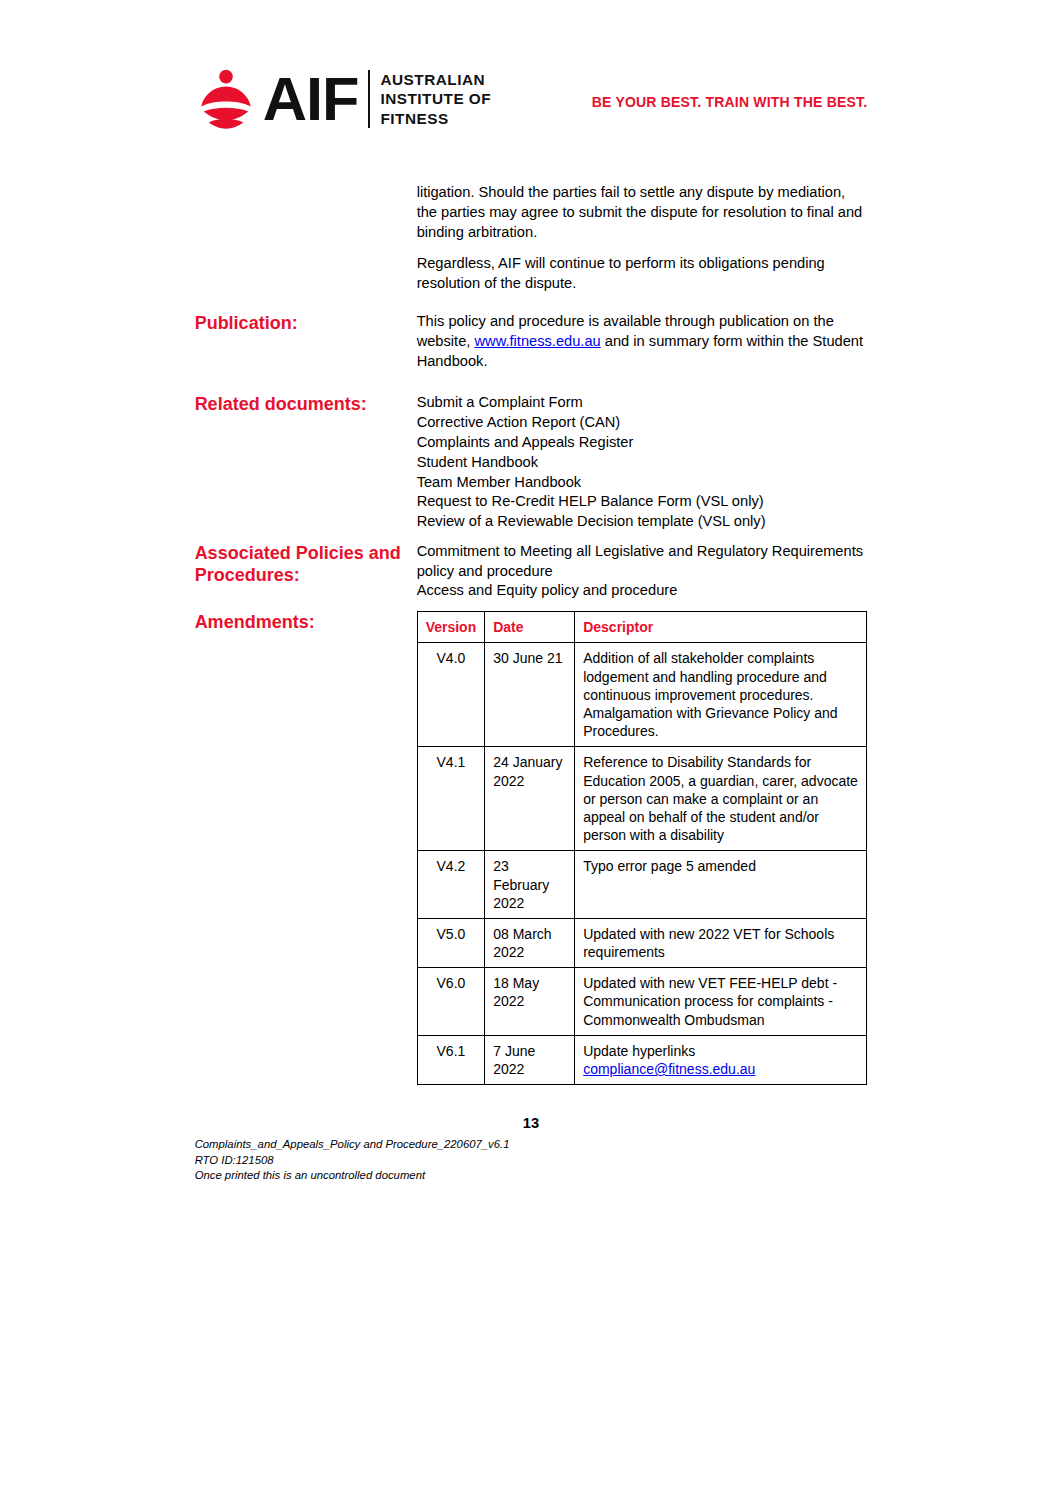AIF
Australian
Institute of
Fitness
BE YOUR BEST. TRAIN WITH THE BEST.
litigation. Should the parties fail to settle any dispute by mediation, the parties may agree to submit the dispute for resolution to final and binding arbitration.
Regardless, AIF will continue to perform its obligations pending resolution of the dispute.
Publication:
This policy and procedure is available through publication on the website, www.fitness.edu.au and in summary form within the Student Handbook.
Related documents:
Submit a Complaint Form
Corrective Action Report (CAN)
Complaints and Appeals Register
Student Handbook
Team Member Handbook
Request to Re-Credit HELP Balance Form (VSL only)
Review of a Reviewable Decision template (VSL only)
Associated Policies and Procedures:
Commitment to Meeting all Legislative and Regulatory Requirements policy and procedure
Access and Equity policy and procedure
Amendments:
| Version | Date | Descriptor |
| --- | --- | --- |
| V4.0 | 30 June 21 | Addition of all stakeholder complaints lodgement and handling procedure and continuous improvement procedures. Amalgamation with Grievance Policy and Procedures. |
| V4.1 | 24 January 2022 | Reference to Disability Standards for Education 2005, a guardian, carer, advocate or person can make a complaint or an appeal on behalf of the student and/or person with a disability |
| V4.2 | 23 February 2022 | Typo error page 5 amended |
| V5.0 | 08 March 2022 | Updated with new 2022 VET for Schools requirements |
| V6.0 | 18 May 2022 | Updated with new VET FEE-HELP debt - Communication process for complaints - Commonwealth Ombudsman |
| V6.1 | 7 June 2022 | Update hyperlinks compliance@fitness.edu.au |
13
Complaints_and_Appeals_Policy and Procedure_220607_v6.1
RTO ID:121508
Once printed this is an uncontrolled document